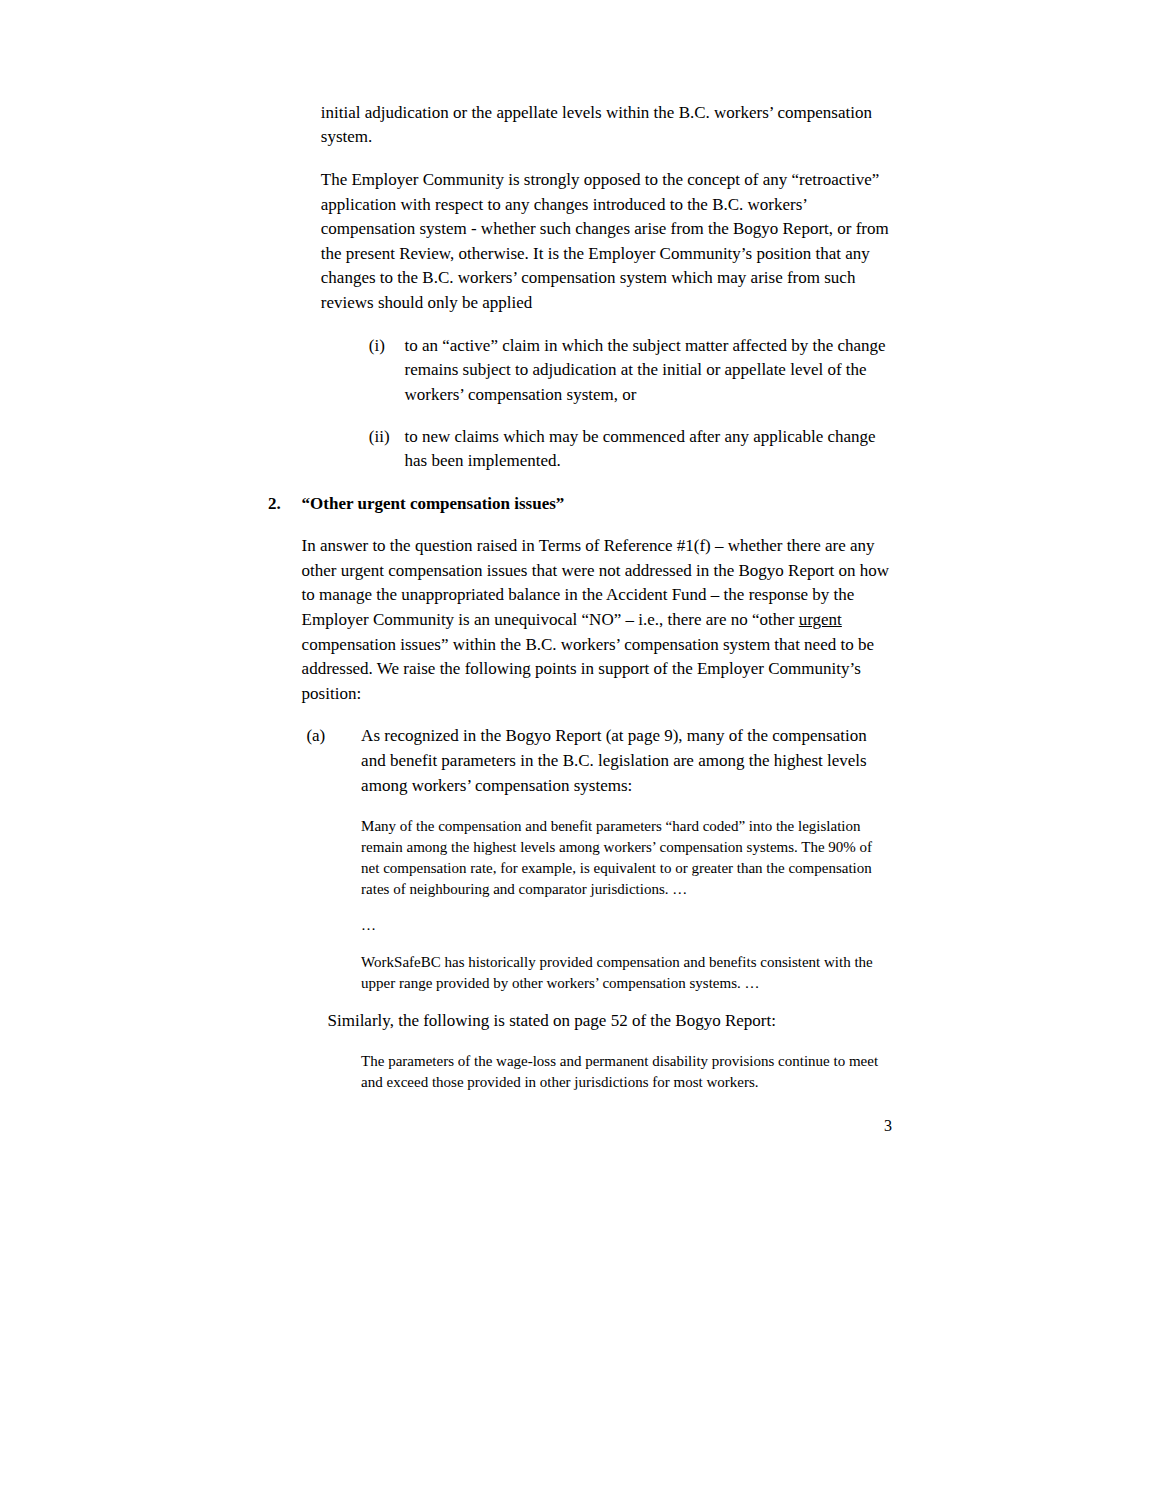initial adjudication or the appellate levels within the B.C. workers’ compensation system.
The Employer Community is strongly opposed to the concept of any “retroactive” application with respect to any changes introduced to the B.C. workers’ compensation system - whether such changes arise from the Bogyo Report, or from the present Review, otherwise. It is the Employer Community’s position that any changes to the B.C. workers’ compensation system which may arise from such reviews should only be applied
(i)
to an “active” claim in which the subject matter affected by the change remains subject to adjudication at the initial or appellate level of the workers’ compensation system, or
(ii)
to new claims which may be commenced after any applicable change has been implemented.
2.
“Other urgent compensation issues”
In answer to the question raised in Terms of Reference #1(f) – whether there are any other urgent compensation issues that were not addressed in the Bogyo Report on how to manage the unappropriated balance in the Accident Fund – the response by the Employer Community is an unequivocal “NO” – i.e., there are no “other urgent compensation issues” within the B.C. workers’ compensation system that need to be addressed. We raise the following points in support of the Employer Community’s position:
(a)
As recognized in the Bogyo Report (at page 9), many of the compensation and benefit parameters in the B.C. legislation are among the highest levels among workers’ compensation systems:
Many of the compensation and benefit parameters “hard coded” into the legislation remain among the highest levels among workers’ compensation systems. The 90% of net compensation rate, for example, is equivalent to or greater than the compensation rates of neighbouring and comparator jurisdictions. …
…
WorkSafeBC has historically provided compensation and benefits consistent with the upper range provided by other workers’ compensation systems. …
Similarly, the following is stated on page 52 of the Bogyo Report:
The parameters of the wage-loss and permanent disability provisions continue to meet and exceed those provided in other jurisdictions for most workers.
3